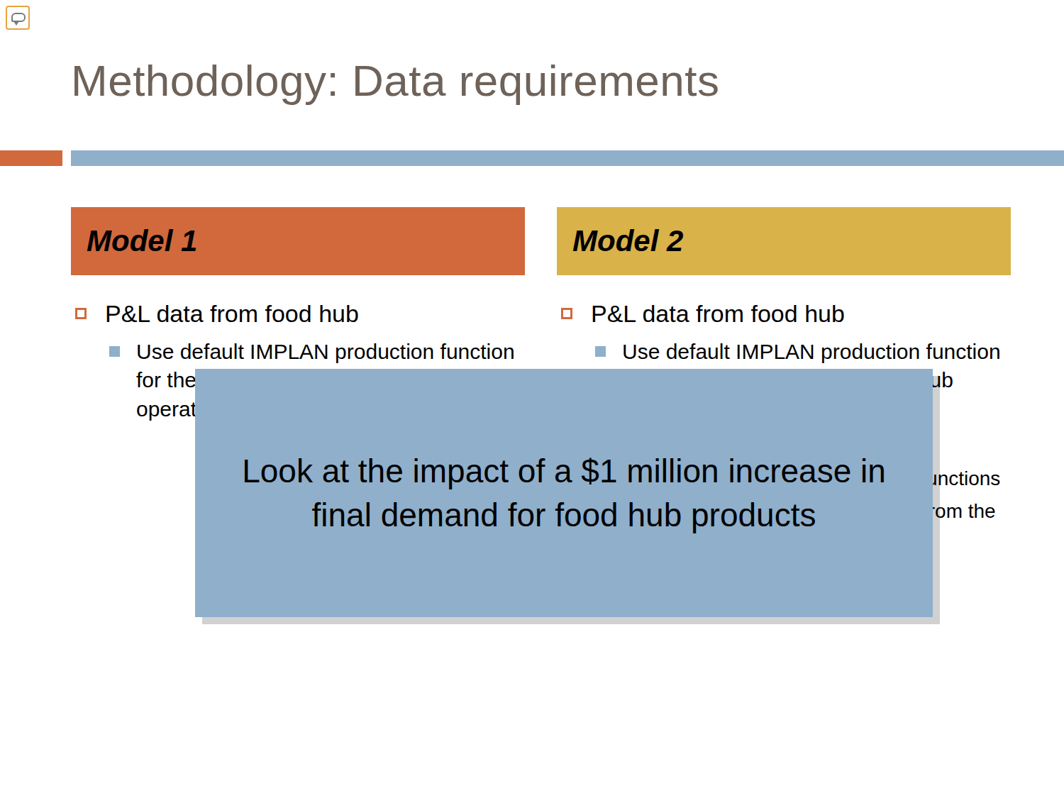Methodology: Data requirements
Model 1
Model 2
P&L data from food hub
Use default IMPLAN production function for the sector in which the food hub operates
P&L data from food hub
Use default IMPLAN production function for the sector in which the food hub operates
Survey data from farm vendors
Customize farm ag production functions
Are food hub vendors different from the default?
Look at the impact of a $1 million increase in final demand for food hub products